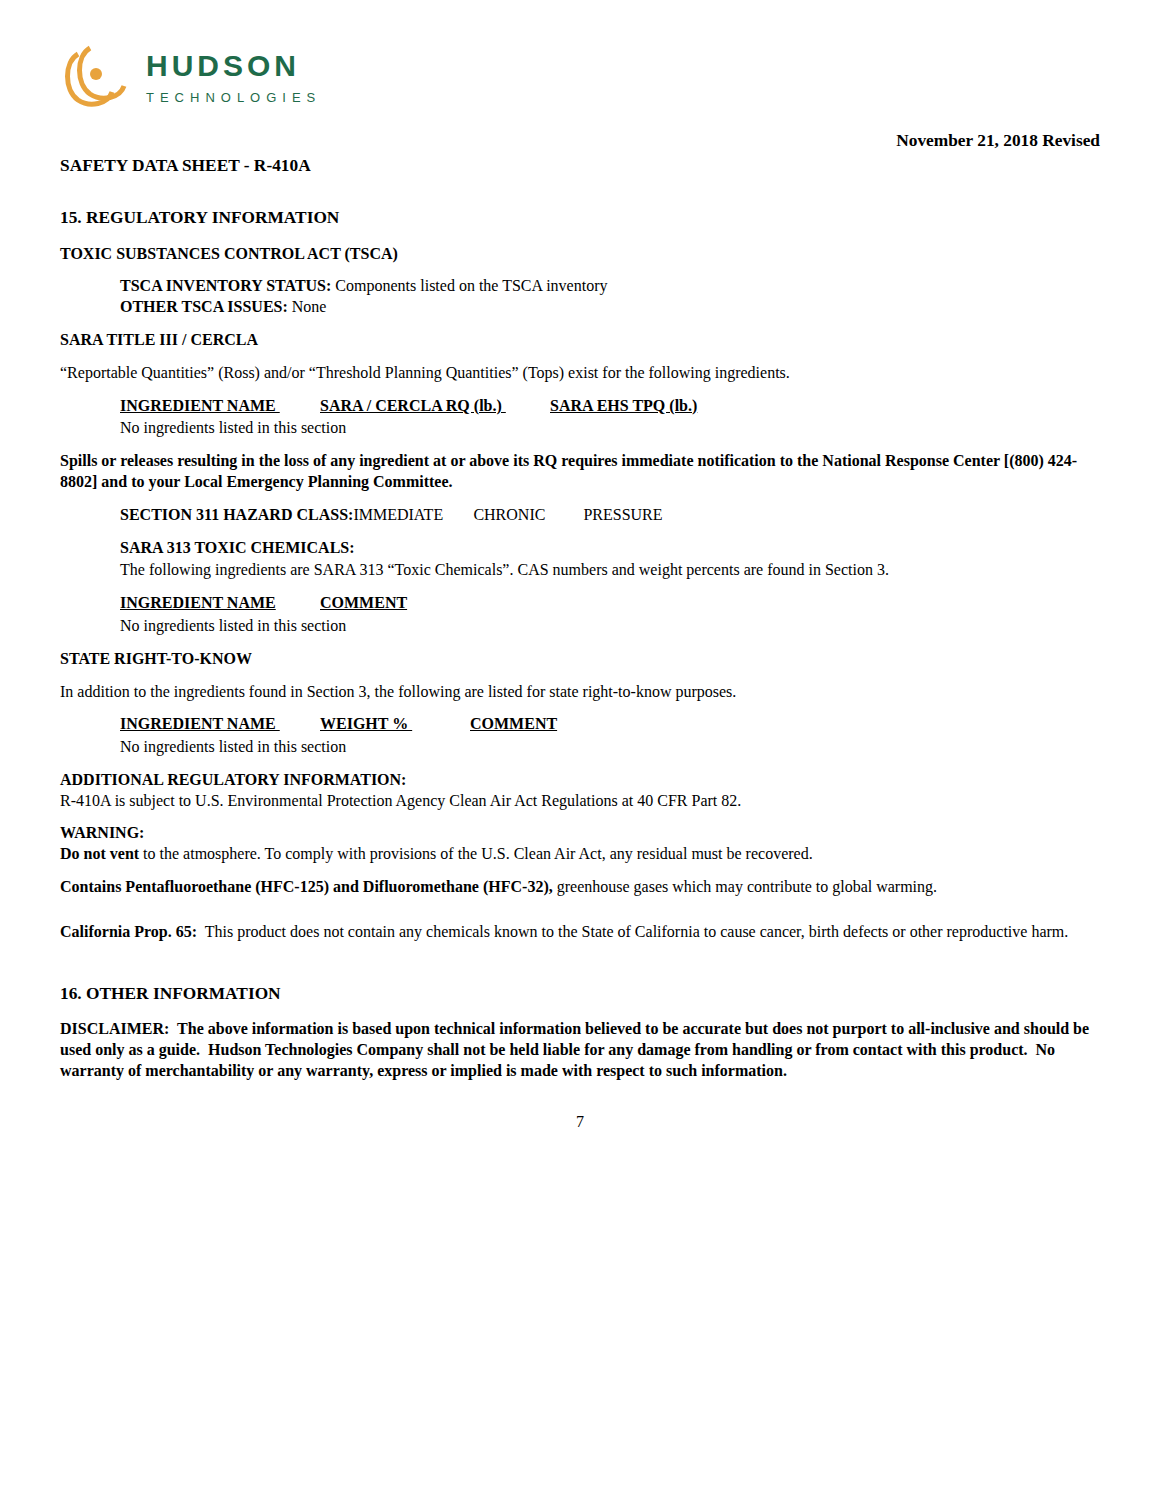HUDSON TECHNOLOGIES
November 21, 2018 Revised
SAFETY DATA SHEET - R-410A
15. REGULATORY INFORMATION
TOXIC SUBSTANCES CONTROL ACT (TSCA)
TSCA INVENTORY STATUS: Components listed on the TSCA inventory
OTHER TSCA ISSUES: None
SARA TITLE III / CERCLA
“Reportable Quantities” (Ross) and/or “Threshold Planning Quantities” (Tops) exist for the following ingredients.
INGREDIENT NAME SARA / CERCLA RQ (lb.) SARA EHS TPQ (lb.)
No ingredients listed in this section
Spills or releases resulting in the loss of any ingredient at or above its RQ requires immediate notification to the National Response Center [(800) 424-8802] and to your Local Emergency Planning Committee.
SECTION 311 HAZARD CLASS: IMMEDIATE CHRONIC PRESSURE
SARA 313 TOXIC CHEMICALS:
The following ingredients are SARA 313 “Toxic Chemicals”. CAS numbers and weight percents are found in Section 3.
INGREDIENT NAME COMMENT
No ingredients listed in this section
STATE RIGHT-TO-KNOW
In addition to the ingredients found in Section 3, the following are listed for state right-to-know purposes.
INGREDIENT NAME WEIGHT % COMMENT
No ingredients listed in this section
ADDITIONAL REGULATORY INFORMATION:
R-410A is subject to U.S. Environmental Protection Agency Clean Air Act Regulations at 40 CFR Part 82.
WARNING:
Do not vent to the atmosphere. To comply with provisions of the U.S. Clean Air Act, any residual must be recovered.
Contains Pentafluoroethane (HFC-125) and Difluoromethane (HFC-32), greenhouse gases which may contribute to global warming.
California Prop. 65: This product does not contain any chemicals known to the State of California to cause cancer, birth defects or other reproductive harm.
16. OTHER INFORMATION
DISCLAIMER: The above information is based upon technical information believed to be accurate but does not purport to all-inclusive and should be used only as a guide. Hudson Technologies Company shall not be held liable for any damage from handling or from contact with this product. No warranty of merchantability or any warranty, express or implied is made with respect to such information.
7